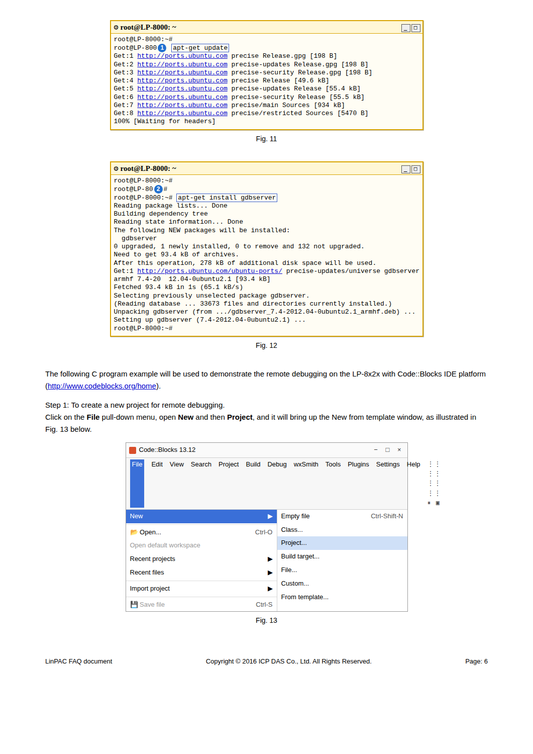⚙root@LP-8000: ~ _□
root@LP-8000:~# root@LP-8001 apt-get update Get:1 http://ports.ubuntu.com precise Release.gpg [198 B] Get:2 http://ports.ubuntu.com precise-updates Release.gpg [198 B] Get:3 http://ports.ubuntu.com precise-security Release.gpg [198 B] Get:4 http://ports.ubuntu.com precise Release [49.6 kB] Get:5 http://ports.ubuntu.com precise-updates Release [55.4 kB] Get:6 http://ports.ubuntu.com precise-security Release [55.5 kB] Get:7 http://ports.ubuntu.com precise/main Sources [934 kB] Get:8 http://ports.ubuntu.com precise/restricted Sources [5470 B] 100% [Waiting for headers]
Fig. 11
⚙root@LP-8000: ~ _□
root@LP-8000:~# root@LP-802# root@LP-8000:~# apt-get install gdbserver Reading package lists... Done Building dependency tree Reading state information... Done The following NEW packages will be installed: gdbserver 0 upgraded, 1 newly installed, 0 to remove and 132 not upgraded. Need to get 93.4 kB of archives. After this operation, 278 kB of additional disk space will be used. Get:1 http://ports.ubuntu.com/ubuntu-ports/ precise-updates/universe gdbserver armhf 7.4-20 12.04-0ubuntu2.1 [93.4 kB] Fetched 93.4 kB in 1s (65.1 kB/s) Selecting previously unselected package gdbserver. (Reading database ... 33673 files and directories currently installed.) Unpacking gdbserver (from .../gdbserver_7.4-2012.04-0ubuntu2.1_armhf.deb) ... Setting up gdbserver (7.4-2012.04-0ubuntu2.1) ... root@LP-8000:~#
Fig. 12
The following C program example will be used to demonstrate the remote debugging on the LP-8x2x with Code::Blocks IDE platform (http://www.codeblocks.org/home).
Step 1: To create a new project for remote debugging.
Click on the File pull-down menu, open New and then Project, and it will bring up the New from template window, as illustrated in Fig. 13 below.
Code::Blocks 13.12 − □ ×
File Edit View Search Project Build Debug wxSmith Tools Plugins Settings Help ⋮⋮ ⋮⋮ ⋮⋮ ⋮⋮ ⏸ ▣
New▶
📂 Open...Ctrl-O
Open default workspace
Recent projects▶
Recent files▶
Import project▶
💾 Save fileCtrl-S
Empty fileCtrl-Shift-N
Class...
Project...
Build target...
File...
Custom...
From template...
Fig. 13
LinPAC FAQ document Copyright © 2016 ICP DAS Co., Ltd. All Rights Reserved. Page: 6